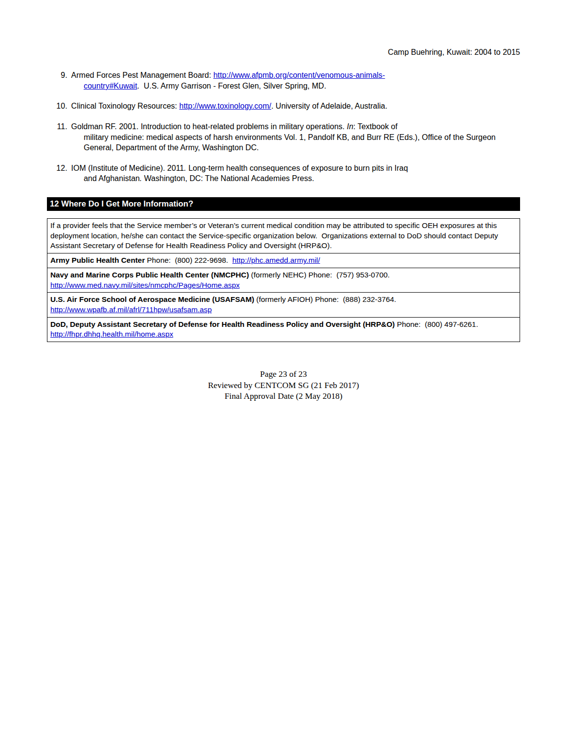Camp Buehring, Kuwait: 2004 to 2015
9. Armed Forces Pest Management Board: http://www.afpmb.org/content/venomous-animals- country#Kuwait. U.S. Army Garrison - Forest Glen, Silver Spring, MD.
10. Clinical Toxinology Resources: http://www.toxinology.com/. University of Adelaide, Australia.
11. Goldman RF. 2001. Introduction to heat-related problems in military operations. In: Textbook of military medicine: medical aspects of harsh environments Vol. 1, Pandolf KB, and Burr RE (Eds.), Office of the Surgeon General, Department of the Army, Washington DC.
12. IOM (Institute of Medicine). 2011. Long-term health consequences of exposure to burn pits in Iraq and Afghanistan. Washington, DC: The National Academies Press.
12 Where Do I Get More Information?
| If a provider feels that the Service member’s or Veteran’s current medical condition may be attributed to specific OEH exposures at this deployment location, he/she can contact the Service-specific organization below. Organizations external to DoD should contact Deputy Assistant Secretary of Defense for Health Readiness Policy and Oversight (HRP&O). |
| Army Public Health Center Phone: (800) 222-9698. http://phc.amedd.army.mil/ |
| Navy and Marine Corps Public Health Center (NMCPHC) (formerly NEHC) Phone: (757) 953-0700. http://www.med.navy.mil/sites/nmcphc/Pages/Home.aspx |
| U.S. Air Force School of Aerospace Medicine (USAFSAM) (formerly AFIOH) Phone: (888) 232-3764. http://www.wpafb.af.mil/afrl/711hpw/usafsam.asp |
| DoD, Deputy Assistant Secretary of Defense for Health Readiness Policy and Oversight (HRP&O) Phone: (800) 497-6261. http://fhpr.dhhq.health.mil/home.aspx |
Page 23 of 23
Reviewed by CENTCOM SG (21 Feb 2017)
Final Approval Date (2 May 2018)